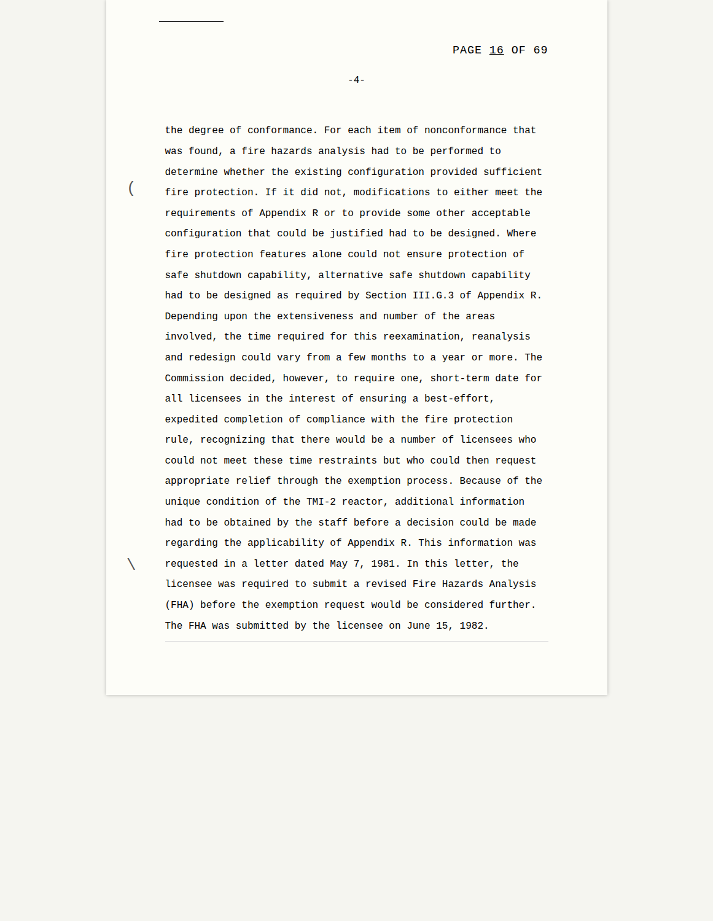PAGE 16 OF 69
-4-
( \
the degree of conformance. For each item of nonconformance that was found, a fire hazards analysis had to be performed to determine whether the existing configuration provided sufficient fire protection. If it did not, modifications to either meet the requirements of Appendix R or to provide some other acceptable configuration that could be justified had to be designed. Where fire protection features alone could not ensure protection of safe shutdown capability, alternative safe shutdown capability had to be designed as required by Section III.G.3 of Appendix R. Depending upon the extensiveness and number of the areas involved, the time required for this reexamination, reanalysis and redesign could vary from a few months to a year or more. The Commission decided, however, to require one, short-term date for all licensees in the interest of ensuring a best-effort, expedited completion of compliance with the fire protection rule, recognizing that there would be a number of licensees who could not meet these time restraints but who could then request appropriate relief through the exemption process. Because of the unique condition of the TMI-2 reactor, additional information had to be obtained by the staff before a decision could be made regarding the applicability of Appendix R. This information was requested in a letter dated May 7, 1981. In this letter, the licensee was required to submit a revised Fire Hazards Analysis (FHA) before the exemption request would be considered further. The FHA was submitted by the licensee on June 15, 1982.